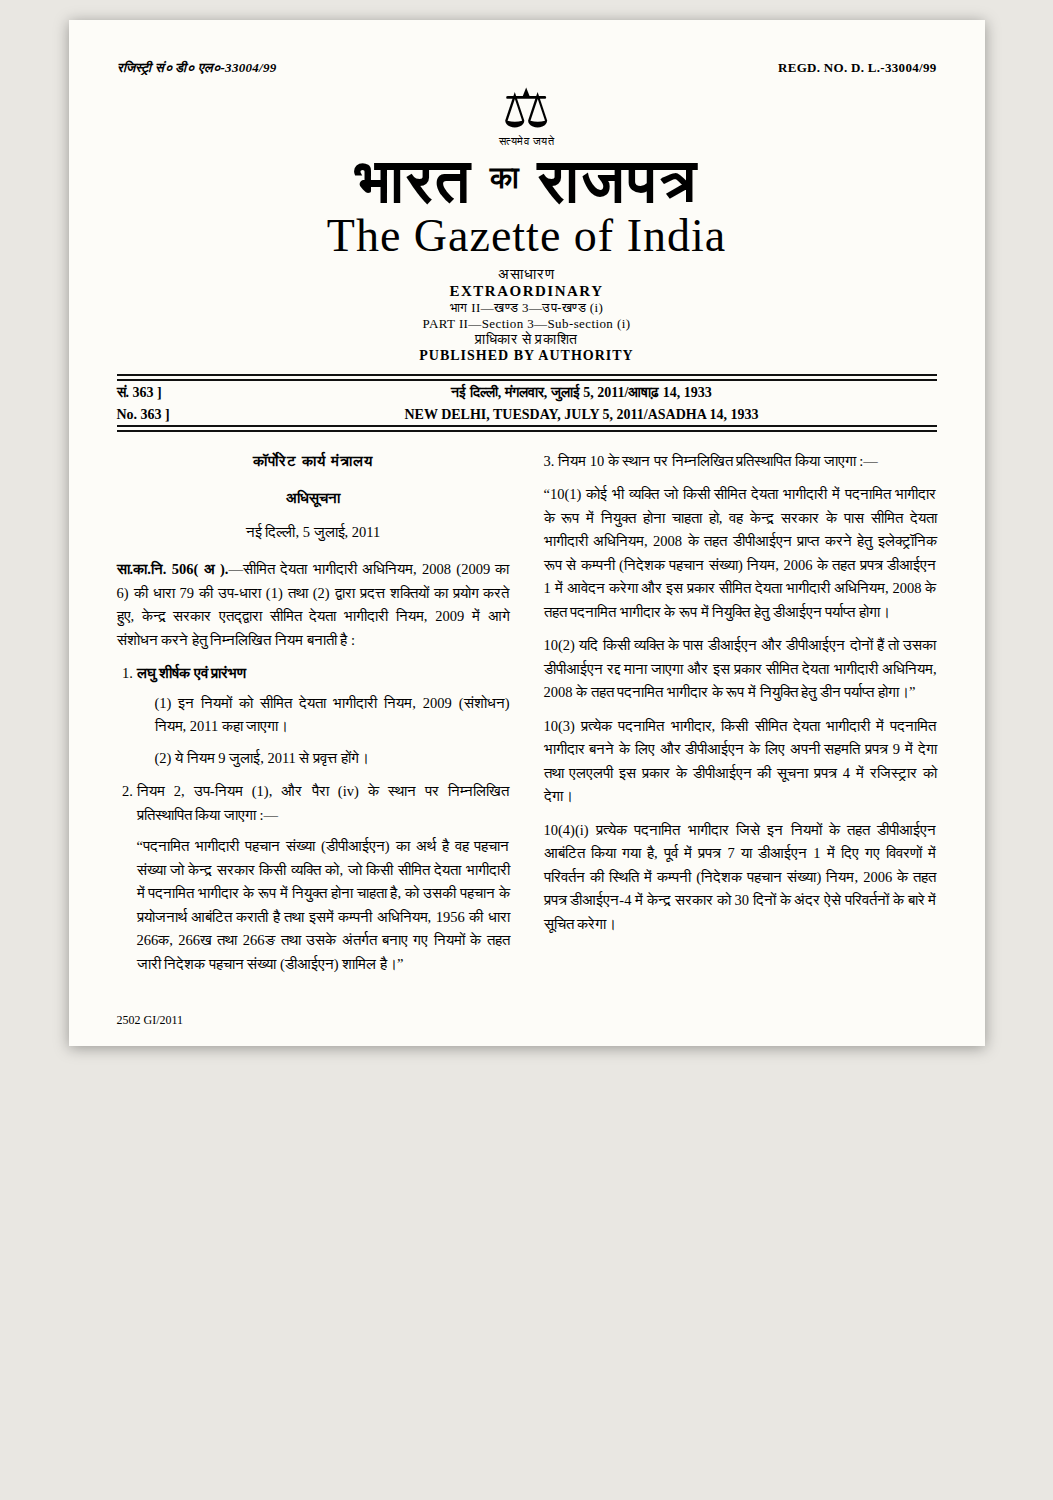रजिस्ट्री सं० डी० एल०-33004/99
REGD. NO. D. L.-33004/99
⚖ सत्यमेव जयते
भारत का राजपत्र
The Gazette of India
असाधारण
EXTRAORDINARY
भाग II—खण्ड 3—उप-खण्ड (i)
PART II—Section 3—Sub-section (i)
प्राधिकार से प्रकाशित
PUBLISHED BY AUTHORITY
सं. 363 ]
नई दिल्ली, मंगलवार, जुलाई 5, 2011/आषाढ़ 14, 1933
No. 363 ]
NEW DELHI, TUESDAY, JULY 5, 2011/ASADHA 14, 1933
कॉर्पोरेट कार्य मंत्रालय
अधिसूचना
नई दिल्ली, 5 जुलाई, 2011
सा.का.नि. 506( अ ).—सीमित देयता भागीदारी अधिनियम, 2008 (2009 का 6) की धारा 79 की उप-धारा (1) तथा (2) द्वारा प्रदत्त शक्तियों का प्रयोग करते हुए, केन्द्र सरकार एतद्द्वारा सीमित देयता भागीदारी नियम, 2009 में आगे संशोधन करने हेतु निम्नलिखित नियम बनाती है :
लघु शीर्षक एवं प्रारंभण
(1) इन नियमों को सीमित देयता भागीदारी नियम, 2009 (संशोधन) नियम, 2011 कहा जाएगा।
(2) ये नियम 9 जुलाई, 2011 से प्रवृत्त होंगे।
नियम 2, उप-नियम (1), और पैरा (iv) के स्थान पर निम्नलिखित प्रतिस्थापित किया जाएगा :—
“पदनामित भागीदारी पहचान संख्या (डीपीआईएन) का अर्थ है वह पहचान संख्या जो केन्द्र सरकार किसी व्यक्ति को, जो किसी सीमित देयता भागीदारी में पदनामित भागीदार के रूप में नियुक्त होना चाहता है, को उसकी पहचान के प्रयोजनार्थ आबंटित कराती है तथा इसमें कम्पनी अधिनियम, 1956 की धारा 266क, 266ख तथा 266ङ तथा उसके अंतर्गत बनाए गए नियमों के तहत जारी निदेशक पहचान संख्या (डीआईएन) शामिल है।”
3. नियम 10 के स्थान पर निम्नलिखित प्रतिस्थापित किया जाएगा :—
“10(1) कोई भी व्यक्ति जो किसी सीमित देयता भागीदारी में पदनामित भागीदार के रूप में नियुक्त होना चाहता हो, वह केन्द्र सरकार के पास सीमित देयता भागीदारी अधिनियम, 2008 के तहत डीपीआईएन प्राप्त करने हेतु इलेक्ट्रॉनिक रूप से कम्पनी (निदेशक पहचान संख्या) नियम, 2006 के तहत प्रपत्र डीआईएन 1 में आवेदन करेगा और इस प्रकार सीमित देयता भागीदारी अधिनियम, 2008 के तहत पदनामित भागीदार के रूप में नियुक्ति हेतु डीआईएन पर्याप्त होगा।
10(2) यदि किसी व्यक्ति के पास डीआईएन और डीपीआईएन दोनों हैं तो उसका डीपीआईएन रद्द माना जाएगा और इस प्रकार सीमित देयता भागीदारी अधिनियम, 2008 के तहत पदनामित भागीदार के रूप में नियुक्ति हेतु डीन पर्याप्त होगा।”
10(3) प्रत्येक पदनामित भागीदार, किसी सीमित देयता भागीदारी में पदनामित भागीदार बनने के लिए और डीपीआईएन के लिए अपनी सहमति प्रपत्र 9 में देगा तथा एलएलपी इस प्रकार के डीपीआईएन की सूचना प्रपत्र 4 में रजिस्ट्रार को देगा।
10(4)(i) प्रत्येक पदनामित भागीदार जिसे इन नियमों के तहत डीपीआईएन आबंटित किया गया है, पूर्व में प्रपत्र 7 या डीआईएन 1 में दिए गए विवरणों में परिवर्तन की स्थिति में कम्पनी (निदेशक पहचान संख्या) नियम, 2006 के तहत प्रपत्र डीआईएन-4 में केन्द्र सरकार को 30 दिनों के अंदर ऐसे परिवर्तनों के बारे में सूचित करेगा।
2502 GI/2011